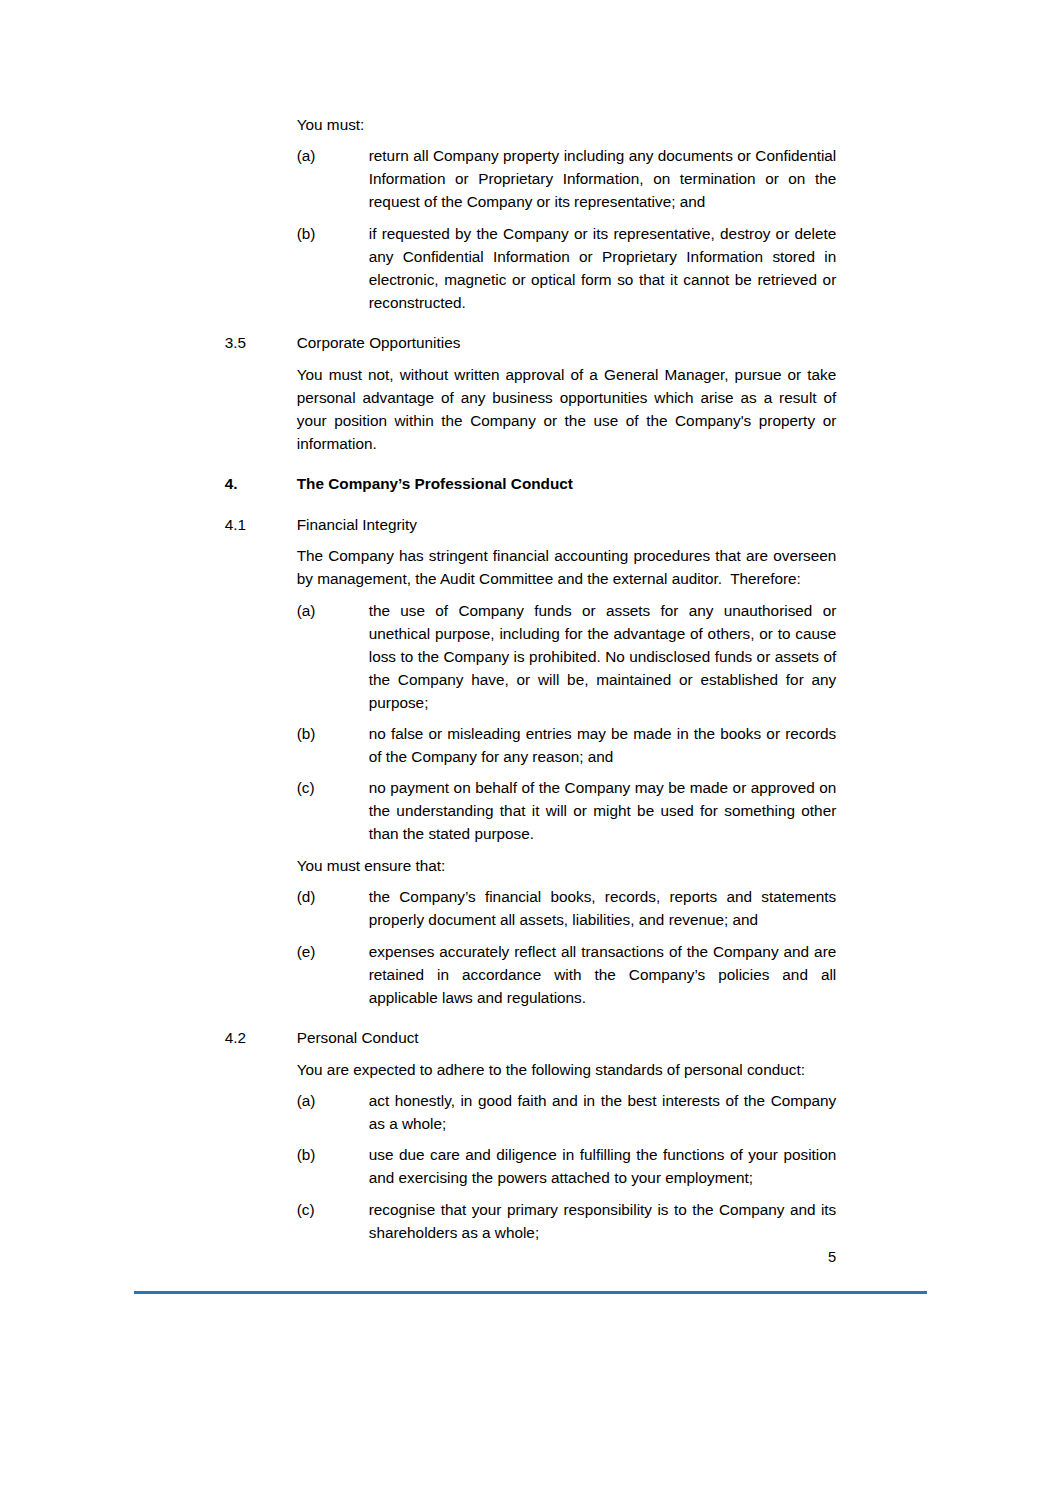You must:
(a)
return all Company property including any documents or Confidential Information or Proprietary Information, on termination or on the request of the Company or its representative; and
(b)
if requested by the Company or its representative, destroy or delete any Confidential Information or Proprietary Information stored in electronic, magnetic or optical form so that it cannot be retrieved or reconstructed.
3.5
Corporate Opportunities
You must not, without written approval of a General Manager, pursue or take personal advantage of any business opportunities which arise as a result of your position within the Company or the use of the Company's property or information.
4.
The Company’s Professional Conduct
4.1
Financial Integrity
The Company has stringent financial accounting procedures that are overseen by management, the Audit Committee and the external auditor. Therefore:
(a)
the use of Company funds or assets for any unauthorised or unethical purpose, including for the advantage of others, or to cause loss to the Company is prohibited. No undisclosed funds or assets of the Company have, or will be, maintained or established for any purpose;
(b)
no false or misleading entries may be made in the books or records of the Company for any reason; and
(c)
no payment on behalf of the Company may be made or approved on the understanding that it will or might be used for something other than the stated purpose.
You must ensure that:
(d)
the Company’s financial books, records, reports and statements properly document all assets, liabilities, and revenue; and
(e)
expenses accurately reflect all transactions of the Company and are retained in accordance with the Company’s policies and all applicable laws and regulations.
4.2
Personal Conduct
You are expected to adhere to the following standards of personal conduct:
(a)
act honestly, in good faith and in the best interests of the Company as a whole;
(b)
use due care and diligence in fulfilling the functions of your position and exercising the powers attached to your employment;
(c)
recognise that your primary responsibility is to the Company and its shareholders as a whole;
5